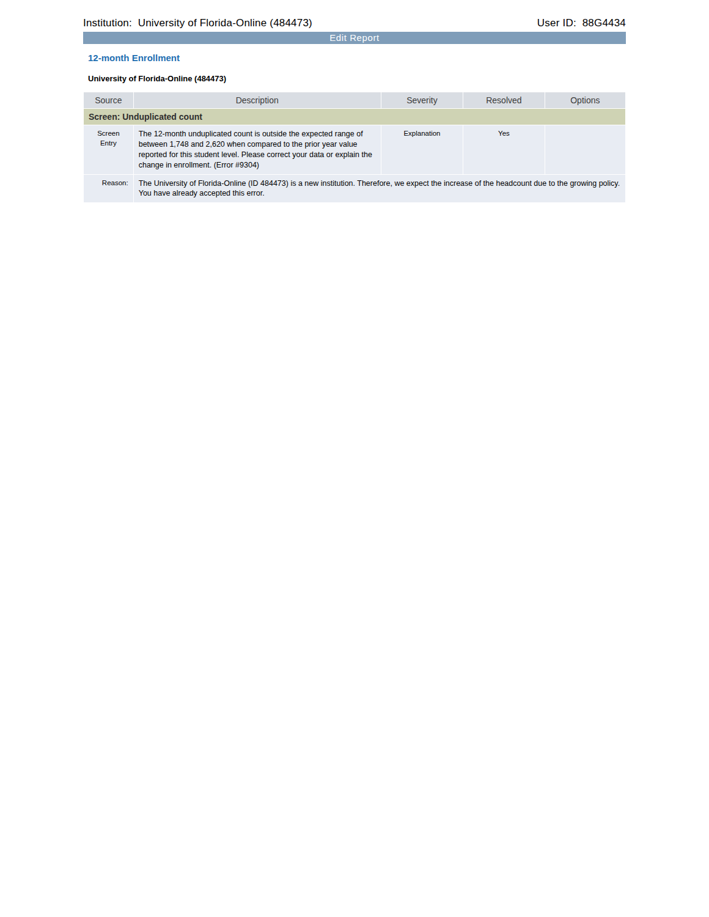Institution: University of Florida-Online (484473)
User ID: 88G4434
Edit Report
12-month Enrollment
University of Florida-Online (484473)
| Source | Description | Severity | Resolved | Options |
| --- | --- | --- | --- | --- |
| Screen: Unduplicated count |
| Screen Entry | The 12-month unduplicated count is outside the expected range of between 1,748 and 2,620 when compared to the prior year value reported for this student level. Please correct your data or explain the change in enrollment. (Error #9304) | Explanation | Yes | |
| Reason: | The University of Florida-Online (ID 484473) is a new institution. Therefore, we expect the increase of the headcount due to the growing policy. You have already accepted this error. |